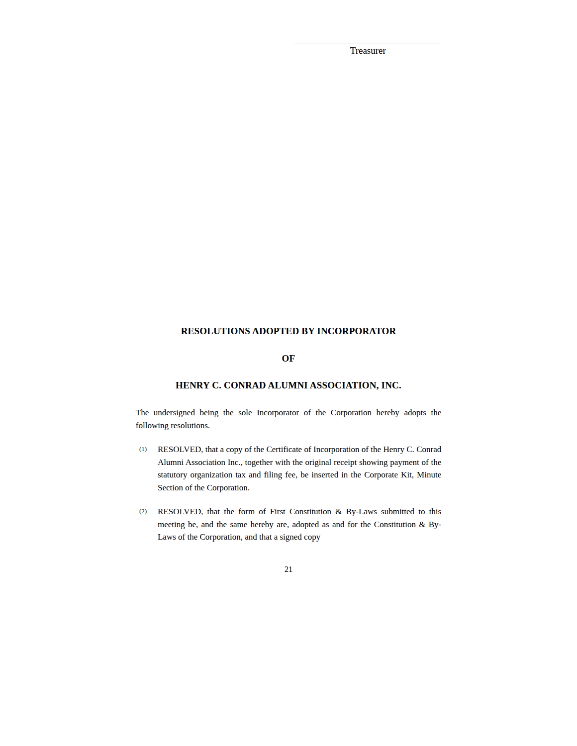Treasurer
RESOLUTIONS ADOPTED BY INCORPORATOR
OF
HENRY C. CONRAD ALUMNI ASSOCIATION, INC.
The undersigned being the sole Incorporator of the Corporation hereby adopts the following resolutions.
RESOLVED, that a copy of the Certificate of Incorporation of the Henry C. Conrad Alumni Association Inc., together with the original receipt showing payment of the statutory organization tax and filing fee, be inserted in the Corporate Kit, Minute Section of the Corporation.
RESOLVED, that the form of First Constitution & By-Laws submitted to this meeting be, and the same hereby are, adopted as and for the Constitution & By-Laws of the Corporation, and that a signed copy
21